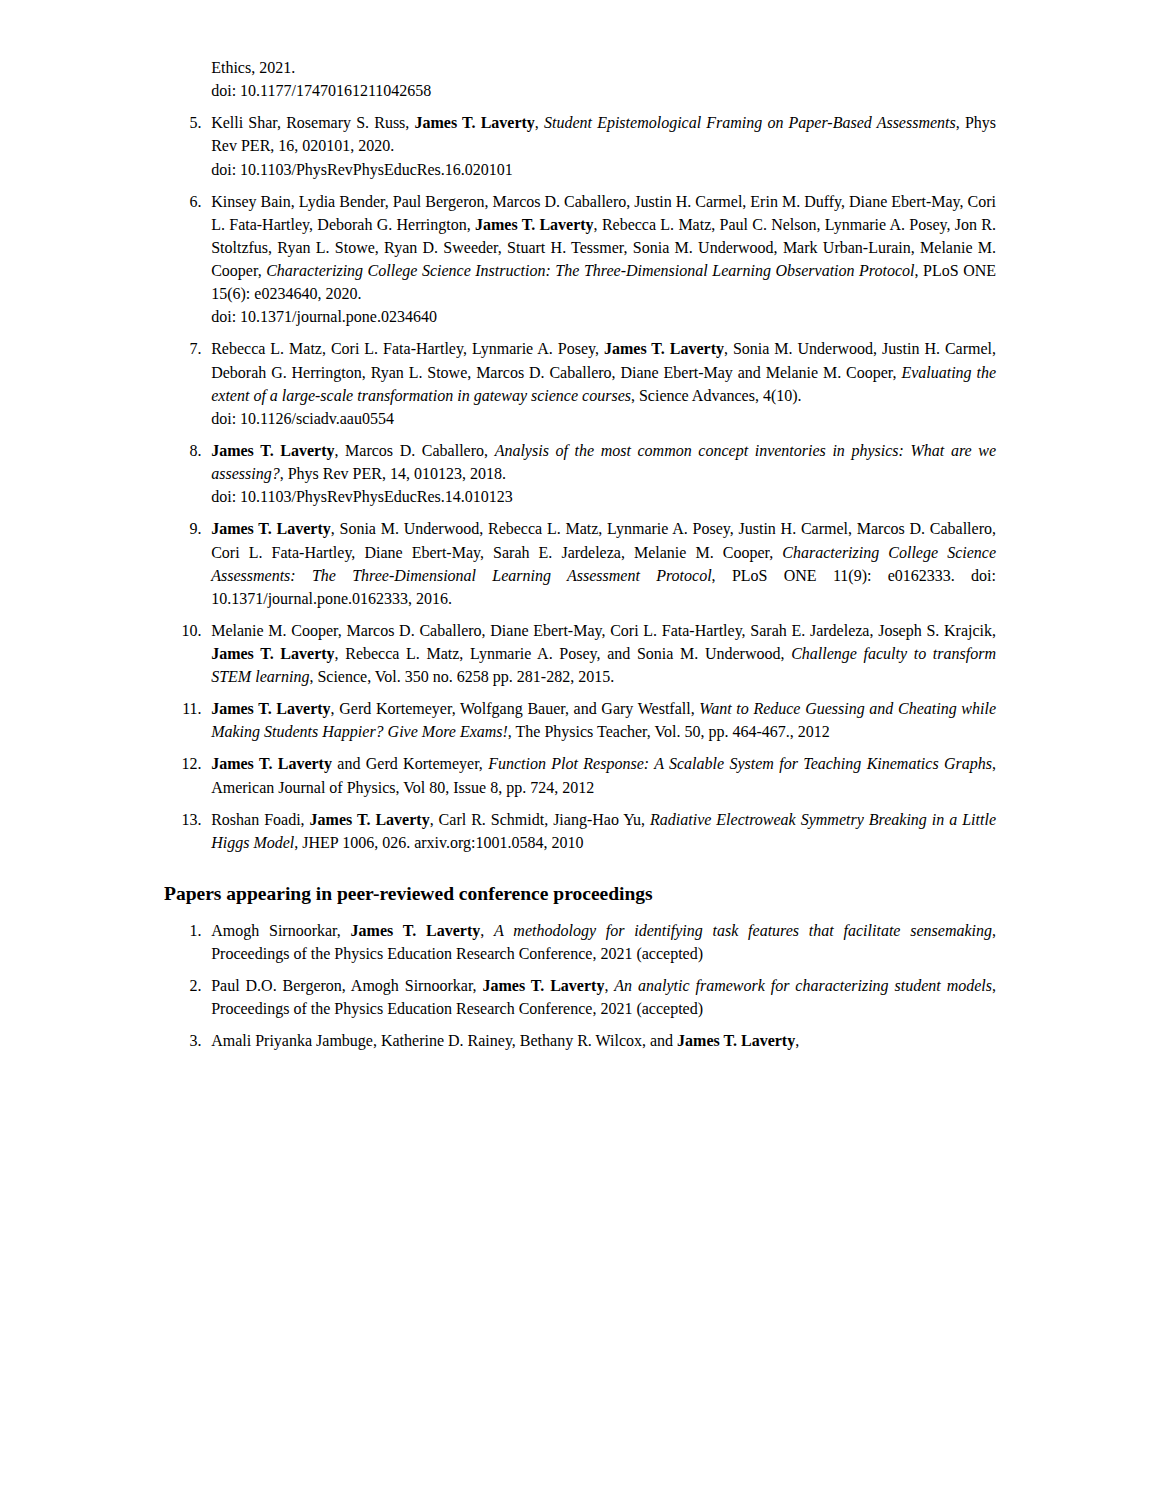Ethics, 2021.
doi: 10.1177/17470161211042658
Kelli Shar, Rosemary S. Russ, James T. Laverty, Student Epistemological Framing on Paper-Based Assessments, Phys Rev PER, 16, 020101, 2020.
doi: 10.1103/PhysRevPhysEducRes.16.020101
Kinsey Bain, Lydia Bender, Paul Bergeron, Marcos D. Caballero, Justin H. Carmel, Erin M. Duffy, Diane Ebert-May, Cori L. Fata-Hartley, Deborah G. Herrington, James T. Laverty, Rebecca L. Matz, Paul C. Nelson, Lynmarie A. Posey, Jon R. Stoltzfus, Ryan L. Stowe, Ryan D. Sweeder, Stuart H. Tessmer, Sonia M. Underwood, Mark Urban-Lurain, Melanie M. Cooper, Characterizing College Science Instruction: The Three-Dimensional Learning Observation Protocol, PLoS ONE 15(6): e0234640, 2020.
doi: 10.1371/journal.pone.0234640
Rebecca L. Matz, Cori L. Fata-Hartley, Lynmarie A. Posey, James T. Laverty, Sonia M. Underwood, Justin H. Carmel, Deborah G. Herrington, Ryan L. Stowe, Marcos D. Caballero, Diane Ebert-May and Melanie M. Cooper, Evaluating the extent of a large-scale transformation in gateway science courses, Science Advances, 4(10).
doi: 10.1126/sciadv.aau0554
James T. Laverty, Marcos D. Caballero, Analysis of the most common concept inventories in physics: What are we assessing?, Phys Rev PER, 14, 010123, 2018.
doi: 10.1103/PhysRevPhysEducRes.14.010123
James T. Laverty, Sonia M. Underwood, Rebecca L. Matz, Lynmarie A. Posey, Justin H. Carmel, Marcos D. Caballero, Cori L. Fata-Hartley, Diane Ebert-May, Sarah E. Jardeleza, Melanie M. Cooper, Characterizing College Science Assessments: The Three-Dimensional Learning Assessment Protocol, PLoS ONE 11(9): e0162333. doi: 10.1371/journal.pone.0162333, 2016.
Melanie M. Cooper, Marcos D. Caballero, Diane Ebert-May, Cori L. Fata-Hartley, Sarah E. Jardeleza, Joseph S. Krajcik, James T. Laverty, Rebecca L. Matz, Lynmarie A. Posey, and Sonia M. Underwood, Challenge faculty to transform STEM learning, Science, Vol. 350 no. 6258 pp. 281-282, 2015.
James T. Laverty, Gerd Kortemeyer, Wolfgang Bauer, and Gary Westfall, Want to Reduce Guessing and Cheating while Making Students Happier? Give More Exams!, The Physics Teacher, Vol. 50, pp. 464-467., 2012
James T. Laverty and Gerd Kortemeyer, Function Plot Response: A Scalable System for Teaching Kinematics Graphs, American Journal of Physics, Vol 80, Issue 8, pp. 724, 2012
Roshan Foadi, James T. Laverty, Carl R. Schmidt, Jiang-Hao Yu, Radiative Electroweak Symmetry Breaking in a Little Higgs Model, JHEP 1006, 026. arxiv.org:1001.0584, 2010
Papers appearing in peer-reviewed conference proceedings
Amogh Sirnoorkar, James T. Laverty, A methodology for identifying task features that facilitate sensemaking, Proceedings of the Physics Education Research Conference, 2021 (accepted)
Paul D.O. Bergeron, Amogh Sirnoorkar, James T. Laverty, An analytic framework for characterizing student models, Proceedings of the Physics Education Research Conference, 2021 (accepted)
Amali Priyanka Jambuge, Katherine D. Rainey, Bethany R. Wilcox, and James T. Laverty,